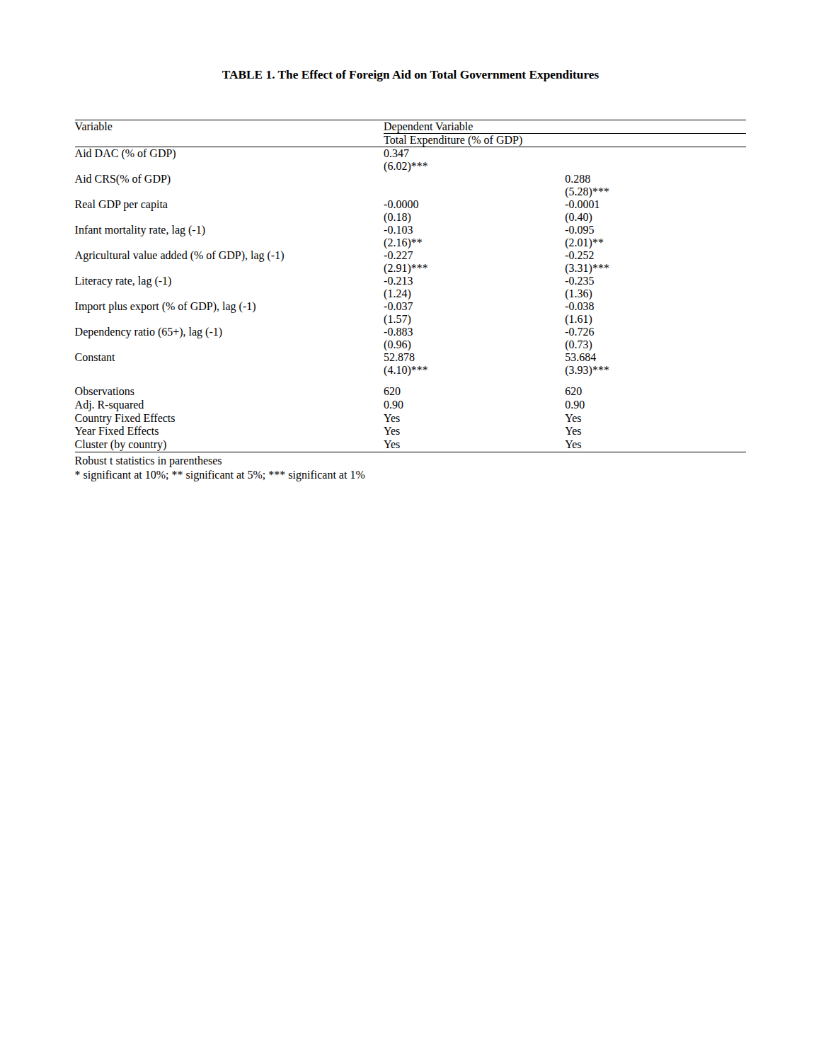TABLE 1. The Effect of Foreign Aid on Total Government Expenditures
| Variable | Dependent Variable |
| Total Expenditure (% of GDP) |
| Aid DAC (% of GDP) | 0.347 | |
| | (6.02)*** | |
| Aid CRS(% of GDP) | | 0.288 |
| | | (5.28)*** |
| Real GDP per capita | -0.0000 | -0.0001 |
| | (0.18) | (0.40) |
| Infant mortality rate, lag (-1) | -0.103 | -0.095 |
| | (2.16)** | (2.01)** |
| Agricultural value added (% of GDP), lag (-1) | -0.227 | -0.252 |
| | (2.91)*** | (3.31)*** |
| Literacy rate, lag (-1) | -0.213 | -0.235 |
| | (1.24) | (1.36) |
| Import plus export (% of GDP), lag (-1) | -0.037 | -0.038 |
| | (1.57) | (1.61) |
| Dependency ratio (65+), lag (-1) | -0.883 | -0.726 |
| | (0.96) | (0.73) |
| Constant | 52.878 | 53.684 |
| | (4.10)*** | (3.93)*** |
| Observations | 620 | 620 |
| Adj. R-squared | 0.90 | 0.90 |
| Country Fixed Effects | Yes | Yes |
| Year Fixed Effects | Yes | Yes |
| Cluster (by country) | Yes | Yes |
Robust t statistics in parentheses
* significant at 10%; ** significant at 5%; *** significant at 1%